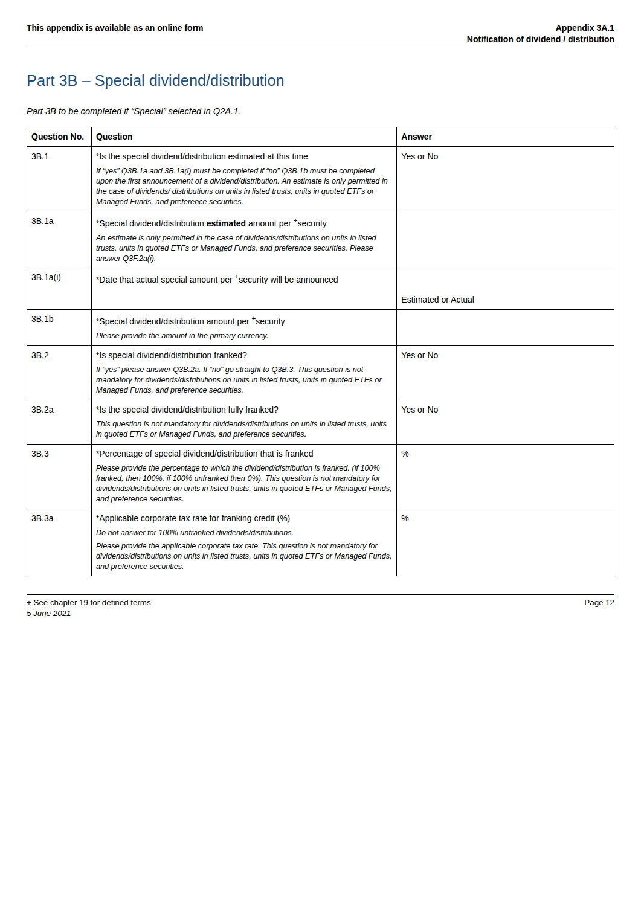This appendix is available as an online form
Appendix 3A.1
Notification of dividend / distribution
Part 3B – Special dividend/distribution
Part 3B to be completed if “Special” selected in Q2A.1.
| Question No. | Question | Answer |
| --- | --- | --- |
| 3B.1 | *Is the special dividend/distribution estimated at this time If “yes” Q3B.1a and 3B.1a(i) must be completed if “no” Q3B.1b must be completed upon the first announcement of a dividend/distribution. An estimate is only permitted in the case of dividends/ distributions on units in listed trusts, units in quoted ETFs or Managed Funds, and preference securities. | Yes or No |
| 3B.1a | *Special dividend/distribution estimated amount per + security An estimate is only permitted in the case of dividends/distributions on units in listed trusts, units in quoted ETFs or Managed Funds, and preference securities. Please answer Q3F.2a(i). | |
| 3B.1a(i) | *Date that actual special amount per + security will be announced | Estimated or Actual |
| 3B.1b | *Special dividend/distribution amount per + security Please provide the amount in the primary currency. | |
| 3B.2 | *Is special dividend/distribution franked? If “yes” please answer Q3B.2a. If “no” go straight to Q3B.3. This question is not mandatory for dividends/distributions on units in listed trusts, units in quoted ETFs or Managed Funds, and preference securities. | Yes or No |
| 3B.2a | *Is the special dividend/distribution fully franked? This question is not mandatory for dividends/distributions on units in listed trusts, units in quoted ETFs or Managed Funds, and preference securities. | Yes or No |
| 3B.3 | *Percentage of special dividend/distribution that is franked Please provide the percentage to which the dividend/distribution is franked. (if 100% franked, then 100%, if 100% unfranked then 0%). This question is not mandatory for dividends/distributions on units in listed trusts, units in quoted ETFs or Managed Funds, and preference securities. | % |
| 3B.3a | *Applicable corporate tax rate for franking credit (%) Do not answer for 100% unfranked dividends/distributions. Please provide the applicable corporate tax rate. This question is not mandatory for dividends/distributions on units in listed trusts, units in quoted ETFs or Managed Funds, and preference securities. | % |
+ See chapter 19 for defined terms
5 June 2021
Page 12